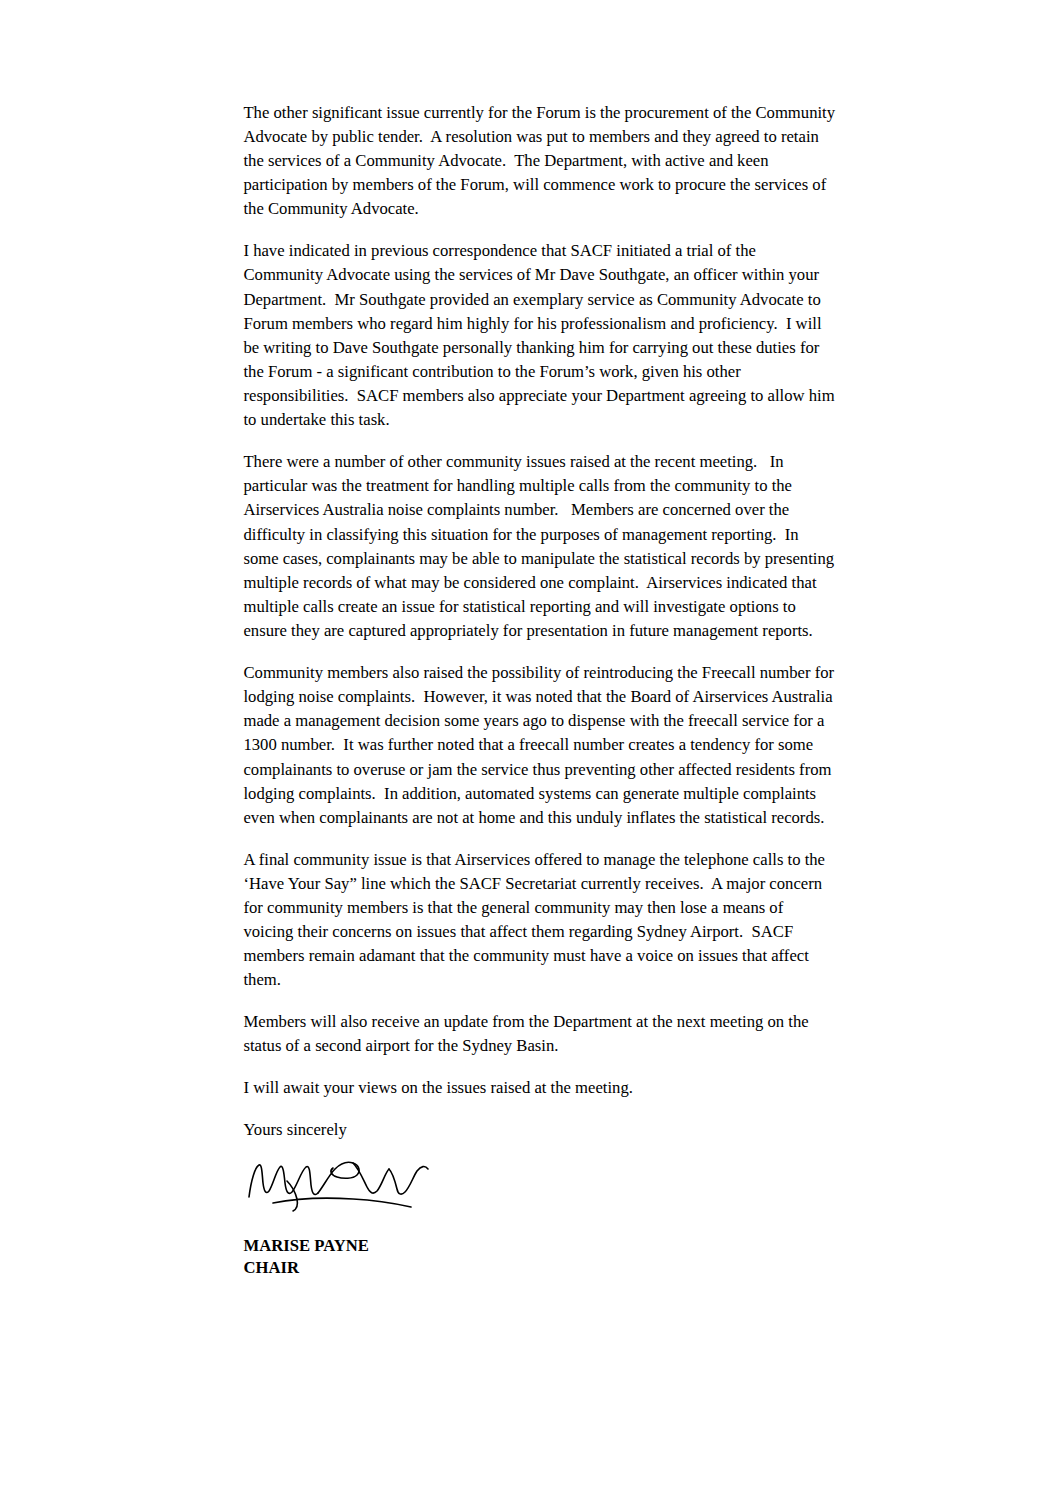The other significant issue currently for the Forum is the procurement of the Community Advocate by public tender. A resolution was put to members and they agreed to retain the services of a Community Advocate. The Department, with active and keen participation by members of the Forum, will commence work to procure the services of the Community Advocate.
I have indicated in previous correspondence that SACF initiated a trial of the Community Advocate using the services of Mr Dave Southgate, an officer within your Department. Mr Southgate provided an exemplary service as Community Advocate to Forum members who regard him highly for his professionalism and proficiency. I will be writing to Dave Southgate personally thanking him for carrying out these duties for the Forum - a significant contribution to the Forum’s work, given his other responsibilities. SACF members also appreciate your Department agreeing to allow him to undertake this task.
There were a number of other community issues raised at the recent meeting. In particular was the treatment for handling multiple calls from the community to the Airservices Australia noise complaints number. Members are concerned over the difficulty in classifying this situation for the purposes of management reporting. In some cases, complainants may be able to manipulate the statistical records by presenting multiple records of what may be considered one complaint. Airservices indicated that multiple calls create an issue for statistical reporting and will investigate options to ensure they are captured appropriately for presentation in future management reports.
Community members also raised the possibility of reintroducing the Freecall number for lodging noise complaints. However, it was noted that the Board of Airservices Australia made a management decision some years ago to dispense with the freecall service for a 1300 number. It was further noted that a freecall number creates a tendency for some complainants to overuse or jam the service thus preventing other affected residents from lodging complaints. In addition, automated systems can generate multiple complaints even when complainants are not at home and this unduly inflates the statistical records.
A final community issue is that Airservices offered to manage the telephone calls to the ‘Have Your Say” line which the SACF Secretariat currently receives. A major concern for community members is that the general community may then lose a means of voicing their concerns on issues that affect them regarding Sydney Airport. SACF members remain adamant that the community must have a voice on issues that affect them.
Members will also receive an update from the Department at the next meeting on the status of a second airport for the Sydney Basin.
I will await your views on the issues raised at the meeting.
Yours sincerely
MARISE PAYNE
CHAIR